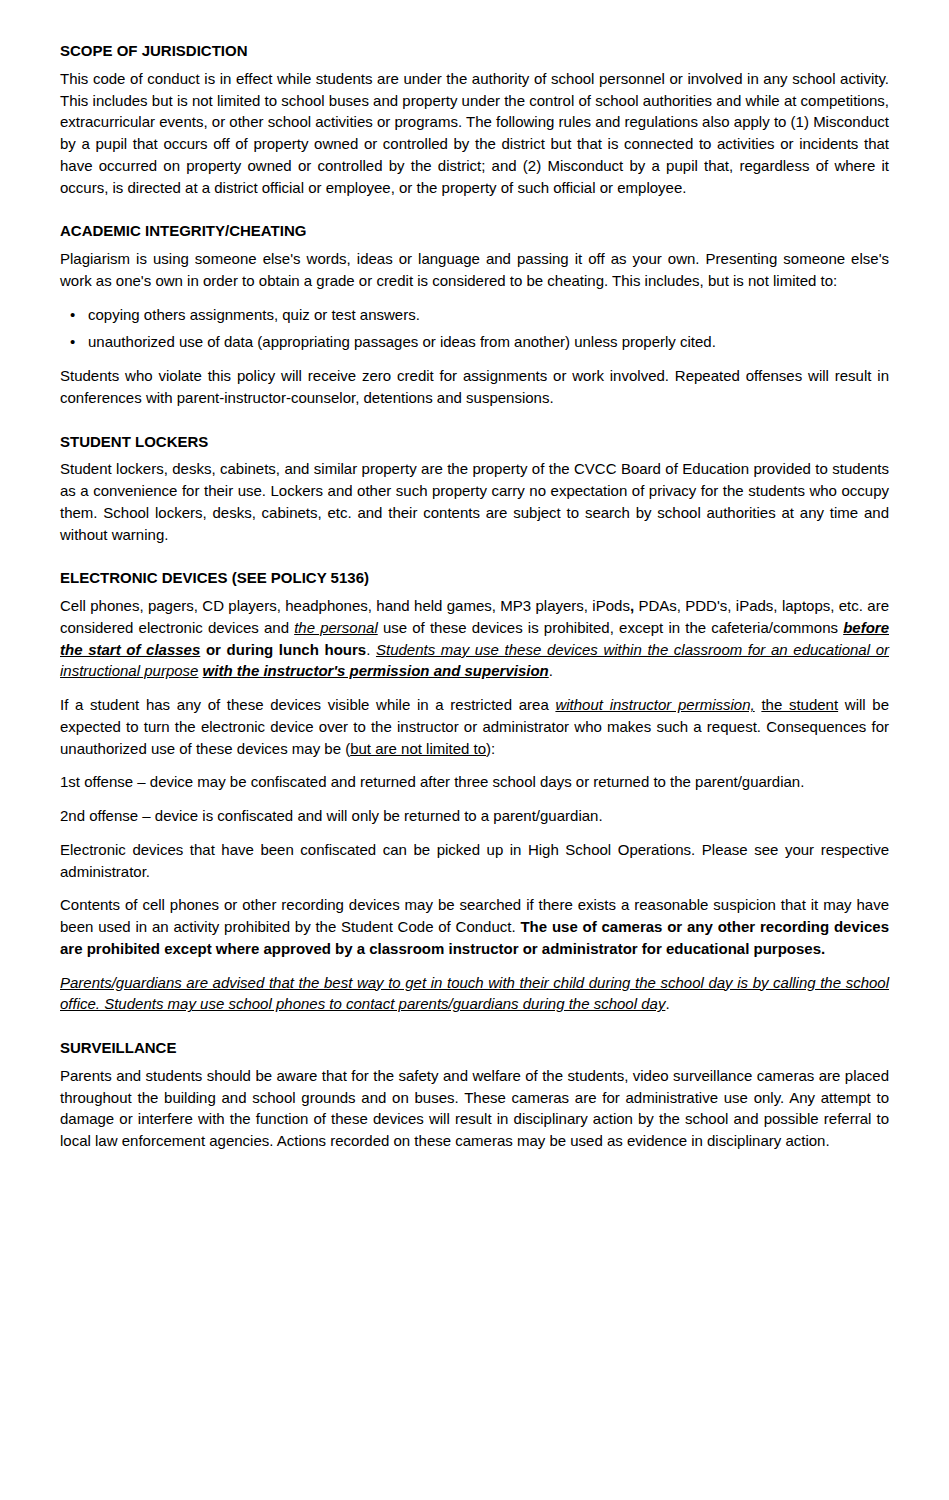Scope of Jurisdiction
This code of conduct is in effect while students are under the authority of school personnel or involved in any school activity. This includes but is not limited to school buses and property under the control of school authorities and while at competitions, extracurricular events, or other school activities or programs. The following rules and regulations also apply to (1) Misconduct by a pupil that occurs off of property owned or controlled by the district but that is connected to activities or incidents that have occurred on property owned or controlled by the district; and (2) Misconduct by a pupil that, regardless of where it occurs, is directed at a district official or employee, or the property of such official or employee.
Academic Integrity/Cheating
Plagiarism is using someone else's words, ideas or language and passing it off as your own. Presenting someone else's work as one's own in order to obtain a grade or credit is considered to be cheating. This includes, but is not limited to:
copying others assignments, quiz or test answers.
unauthorized use of data (appropriating passages or ideas from another) unless properly cited.
Students who violate this policy will receive zero credit for assignments or work involved. Repeated offenses will result in conferences with parent-instructor-counselor, detentions and suspensions.
Student Lockers
Student lockers, desks, cabinets, and similar property are the property of the CVCC Board of Education provided to students as a convenience for their use. Lockers and other such property carry no expectation of privacy for the students who occupy them. School lockers, desks, cabinets, etc. and their contents are subject to search by school authorities at any time and without warning.
Electronic Devices (See Policy 5136)
Cell phones, pagers, CD players, headphones, hand held games, MP3 players, iPods, PDAs, PDD's, iPads, laptops, etc. are considered electronic devices and the personal use of these devices is prohibited, except in the cafeteria/commons before the start of classes or during lunch hours. Students may use these devices within the classroom for an educational or instructional purpose with the instructor's permission and supervision.
If a student has any of these devices visible while in a restricted area without instructor permission, the student will be expected to turn the electronic device over to the instructor or administrator who makes such a request. Consequences for unauthorized use of these devices may be (but are not limited to):
1st offense – device may be confiscated and returned after three school days or returned to the parent/guardian.
2nd offense – device is confiscated and will only be returned to a parent/guardian.
Electronic devices that have been confiscated can be picked up in High School Operations. Please see your respective administrator.
Contents of cell phones or other recording devices may be searched if there exists a reasonable suspicion that it may have been used in an activity prohibited by the Student Code of Conduct. The use of cameras or any other recording devices are prohibited except where approved by a classroom instructor or administrator for educational purposes.
Parents/guardians are advised that the best way to get in touch with their child during the school day is by calling the school office. Students may use school phones to contact parents/guardians during the school day.
Surveillance
Parents and students should be aware that for the safety and welfare of the students, video surveillance cameras are placed throughout the building and school grounds and on buses. These cameras are for administrative use only. Any attempt to damage or interfere with the function of these devices will result in disciplinary action by the school and possible referral to local law enforcement agencies. Actions recorded on these cameras may be used as evidence in disciplinary action.